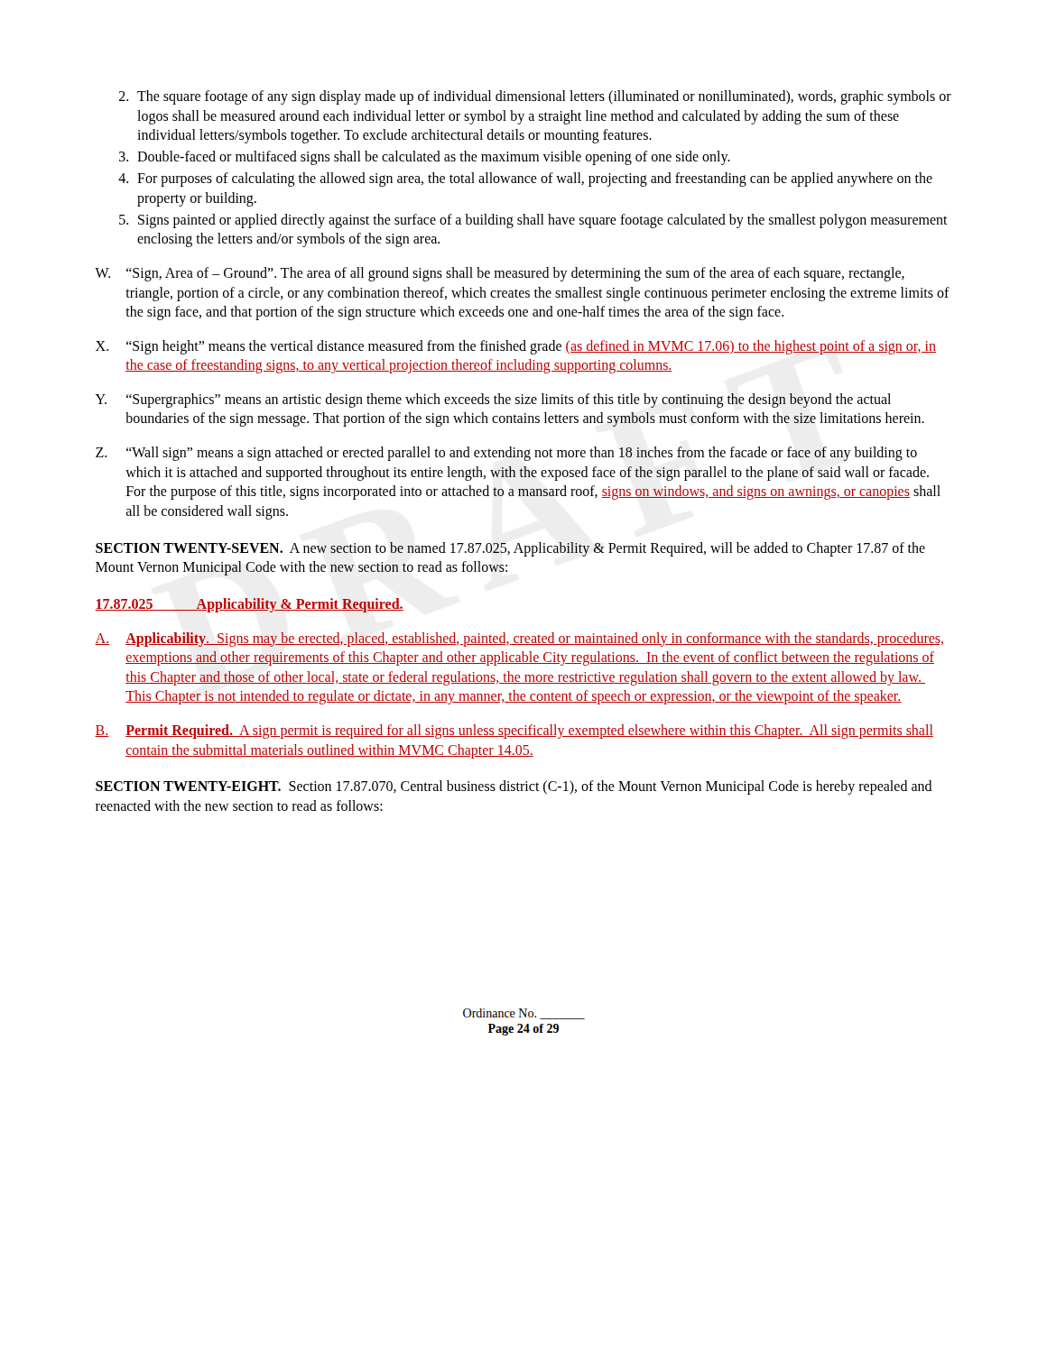DRAFT
The square footage of any sign display made up of individual dimensional letters (illuminated or nonilluminated), words, graphic symbols or logos shall be measured around each individual letter or symbol by a straight line method and calculated by adding the sum of these individual letters/symbols together. To exclude architectural details or mounting features.
Double-faced or multifaced signs shall be calculated as the maximum visible opening of one side only.
For purposes of calculating the allowed sign area, the total allowance of wall, projecting and freestanding can be applied anywhere on the property or building.
Signs painted or applied directly against the surface of a building shall have square footage calculated by the smallest polygon measurement enclosing the letters and/or symbols of the sign area.
W.“Sign, Area of – Ground”. The area of all ground signs shall be measured by determining the sum of the area of each square, rectangle, triangle, portion of a circle, or any combination thereof, which creates the smallest single continuous perimeter enclosing the extreme limits of the sign face, and that portion of the sign structure which exceeds one and one-half times the area of the sign face.
X.“Sign height” means the vertical distance measured from the finished grade (as defined in MVMC 17.06) to the highest point of a sign or, in the case of freestanding signs, to any vertical projection thereof including supporting columns.
Y.“Supergraphics” means an artistic design theme which exceeds the size limits of this title by continuing the design beyond the actual boundaries of the sign message. That portion of the sign which contains letters and symbols must conform with the size limitations herein.
Z.“Wall sign” means a sign attached or erected parallel to and extending not more than 18 inches from the facade or face of any building to which it is attached and supported throughout its entire length, with the exposed face of the sign parallel to the plane of said wall or facade. For the purpose of this title, signs incorporated into or attached to a mansard roof, signs on windows, and signs on awnings, or canopies shall all be considered wall signs.
SECTION TWENTY-SEVEN. A new section to be named 17.87.025, Applicability & Permit Required, will be added to Chapter 17.87 of the Mount Vernon Municipal Code with the new section to read as follows:
17.87.025   Applicability & Permit Required.
A. Applicability. Signs may be erected, placed, established, painted, created or maintained only in conformance with the standards, procedures, exemptions and other requirements of this Chapter and other applicable City regulations. In the event of conflict between the regulations of this Chapter and those of other local, state or federal regulations, the more restrictive regulation shall govern to the extent allowed by law. This Chapter is not intended to regulate or dictate, in any manner, the content of speech or expression, or the viewpoint of the speaker.
B. Permit Required. A sign permit is required for all signs unless specifically exempted elsewhere within this Chapter. All sign permits shall contain the submittal materials outlined within MVMC Chapter 14.05.
SECTION TWENTY-EIGHT. Section 17.87.070, Central business district (C-1), of the Mount Vernon Municipal Code is hereby repealed and reenacted with the new section to read as follows:
Ordinance No. _______
Page 24 of 29